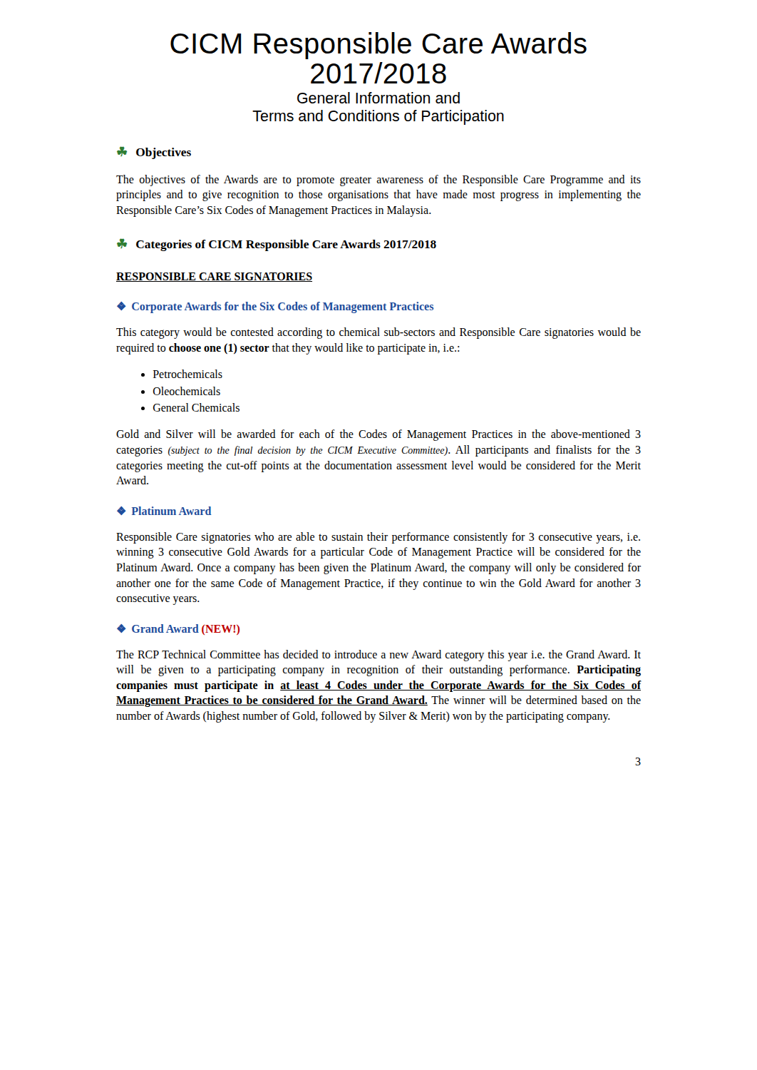CICM Responsible Care Awards 2017/2018
General Information and
Terms and Conditions of Participation
☘Objectives
The objectives of the Awards are to promote greater awareness of the Responsible Care Programme and its principles and to give recognition to those organisations that have made most progress in implementing the Responsible Care’s Six Codes of Management Practices in Malaysia.
☘Categories of CICM Responsible Care Awards 2017/2018
RESPONSIBLE CARE SIGNATORIES
❖Corporate Awards for the Six Codes of Management Practices
This category would be contested according to chemical sub-sectors and Responsible Care signatories would be required to choose one (1) sector that they would like to participate in, i.e.:
Petrochemicals
Oleochemicals
General Chemicals
Gold and Silver will be awarded for each of the Codes of Management Practices in the above-mentioned 3 categories (subject to the final decision by the CICM Executive Committee). All participants and finalists for the 3 categories meeting the cut-off points at the documentation assessment level would be considered for the Merit Award.
❖Platinum Award
Responsible Care signatories who are able to sustain their performance consistently for 3 consecutive years, i.e. winning 3 consecutive Gold Awards for a particular Code of Management Practice will be considered for the Platinum Award. Once a company has been given the Platinum Award, the company will only be considered for another one for the same Code of Management Practice, if they continue to win the Gold Award for another 3 consecutive years.
❖Grand Award (NEW!)
The RCP Technical Committee has decided to introduce a new Award category this year i.e. the Grand Award. It will be given to a participating company in recognition of their outstanding performance. Participating companies must participate in at least 4 Codes under the Corporate Awards for the Six Codes of Management Practices to be considered for the Grand Award. The winner will be determined based on the number of Awards (highest number of Gold, followed by Silver & Merit) won by the participating company.
3